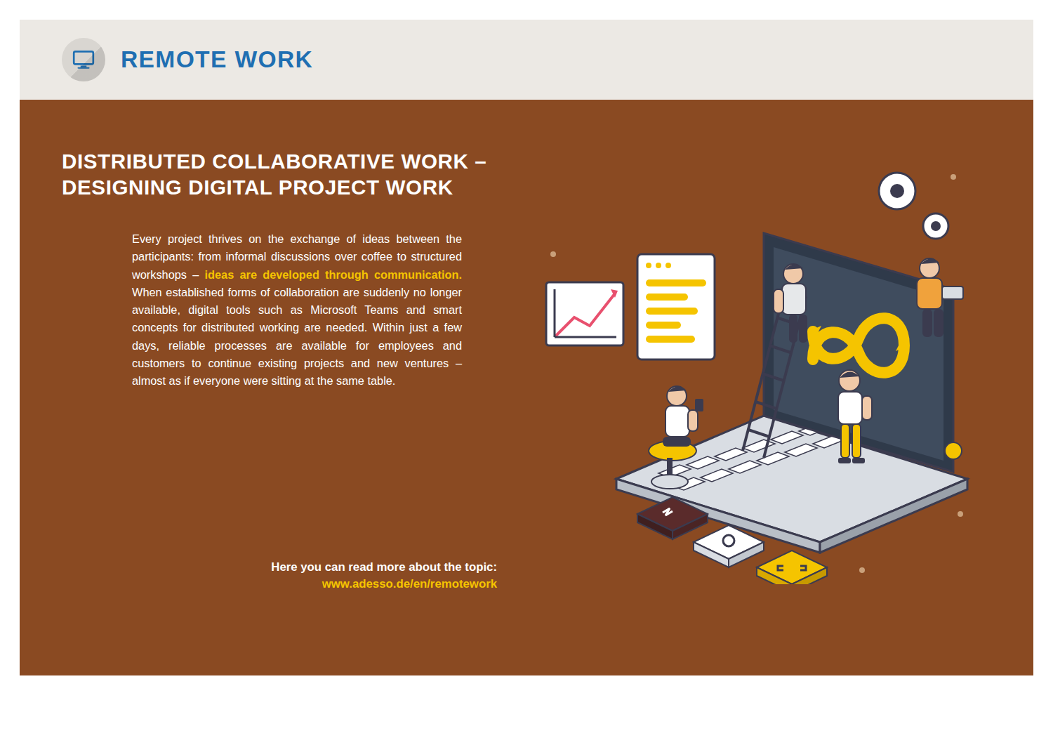Remote Work
Distributed collaborative work –
designing digital project work
Every project thrives on the exchange of ideas between the participants: from informal discussions over coffee to structured workshops – ideas are developed through communication. When established forms of collaboration are suddenly no longer available, digital tools such as Microsoft Teams and smart concepts for distributed working are needed. Within just a few days, reliable processes are available for employees and customers to continue existing projects and new ventures – almost as if everyone were sitting at the same table.
Here you can read more about the topic: www.adesso.de/en/remotework